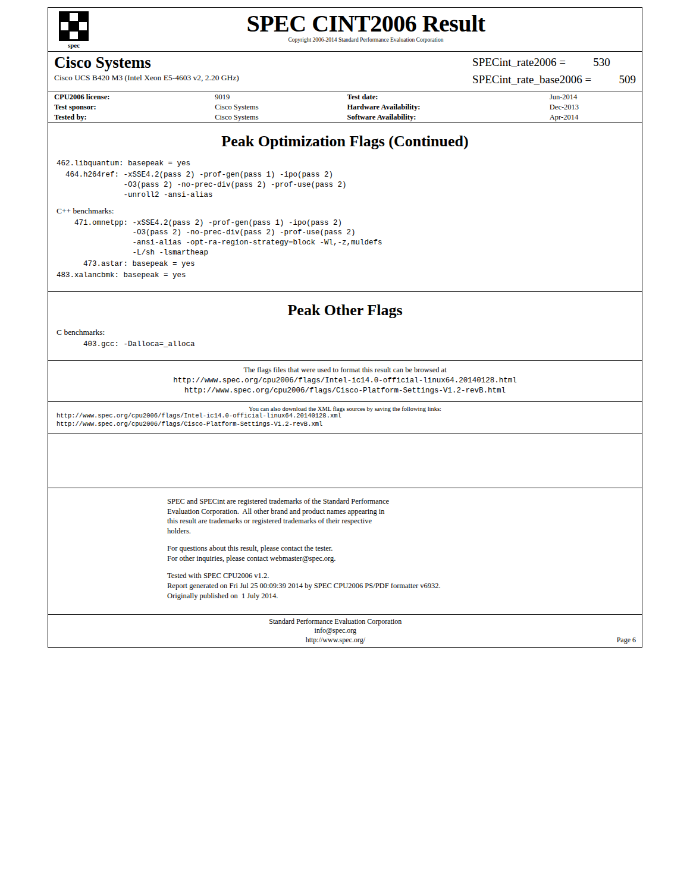spec
SPEC CINT2006 Result
Copyright 2006-2014 Standard Performance Evaluation Corporation
Cisco Systems
Cisco UCS B420 M3 (Intel Xeon E5-4603 v2, 2.20 GHz)
SPECint_rate2006 = 530
SPECint_rate_base2006 = 509
| CPU2006 license: | 9019 | Test date: | Jun-2014 |
| Test sponsor: | Cisco Systems | Hardware Availability: | Dec-2013 |
| Tested by: | Cisco Systems | Software Availability: | Apr-2014 |
Peak Optimization Flags (Continued)
462.libquantum: basepeak = yes
  464.h264ref: -xSSE4.2(pass 2) -prof-gen(pass 1) -ipo(pass 2)
               -O3(pass 2) -no-prec-div(pass 2) -prof-use(pass 2)
               -unroll2 -ansi-alias
C++ benchmarks:
    471.omnetpp: -xSSE4.2(pass 2) -prof-gen(pass 1) -ipo(pass 2)
                 -O3(pass 2) -no-prec-div(pass 2) -prof-use(pass 2)
                 -ansi-alias -opt-ra-region-strategy=block -Wl,-z,muldefs
                 -L/sh -lsmartheap
      473.astar: basepeak = yes
483.xalancbmk: basepeak = yes
Peak Other Flags
C benchmarks:
      403.gcc: -Dalloca=_alloca
The flags files that were used to format this result can be browsed at
http://www.spec.org/cpu2006/flags/Intel-ic14.0-official-linux64.20140128.html
http://www.spec.org/cpu2006/flags/Cisco-Platform-Settings-V1.2-revB.html
You can also download the XML flags sources by saving the following links:
http://www.spec.org/cpu2006/flags/Intel-ic14.0-official-linux64.20140128.xml
http://www.spec.org/cpu2006/flags/Cisco-Platform-Settings-V1.2-revB.xml
SPEC and SPECint are registered trademarks of the Standard Performance
Evaluation Corporation. All other brand and product names appearing in
this result are trademarks or registered trademarks of their respective
holders.
For questions about this result, please contact the tester.
For other inquiries, please contact webmaster@spec.org.
Tested with SPEC CPU2006 v1.2.
Report generated on Fri Jul 25 00:09:39 2014 by SPEC CPU2006 PS/PDF formatter v6932.
Originally published on 1 July 2014.
Standard Performance Evaluation Corporation
info@spec.org
http://www.spec.org/
Page 6